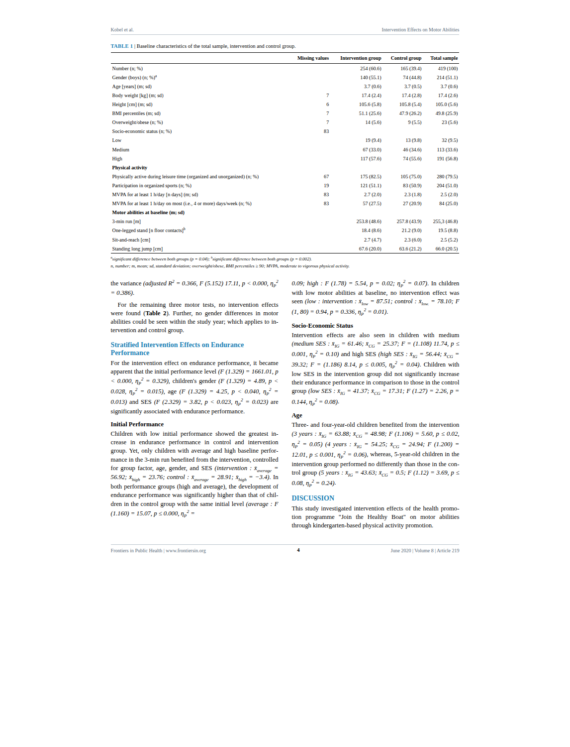Kobel et al.
Intervention Effects on Motor Abilities
TABLE 1 | Baseline characteristics of the total sample, intervention and control group.
| | Missing values | Intervention group | Control group | Total sample |
| --- | --- | --- | --- | --- |
| Number (n; %) | | 254 (60.6) | 165 (39.4) | 419 (100) |
| Gender (boys) (n; %) a | | 140 (55.1) | 74 (44.8) | 214 (51.1) |
| Age [years] (m; sd) | | 3.7 (0.6) | 3.7 (0.5) | 3.7 (0.6) |
| Body weight [kg] (m; sd) | 7 | 17.4 (2.4) | 17.4 (2.8) | 17.4 (2.6) |
| Height [cm] (m; sd) | 6 | 105.6 (5.8) | 105.8 (5.4) | 105.0 (5.6) |
| BMI percentiles (m; sd) | 7 | 51.1 (25.6) | 47.9 (26.2) | 49.8 (25.9) |
| Overweight/obese (n; %) | 7 | 14 (5.6) | 9 (5.5) | 23 (5.6) |
| Socio-economic status (n; %) | 83 | | | |
| Low | | 19 (9.4) | 13 (9.8) | 32 (9.5) |
| Medium | | 67 (33.0) | 46 (34.6) | 113 (33.6) |
| High | | 117 (57.6) | 74 (55.6) | 191 (56.8) |
| Physical activity |
| Physically active during leisure time (organized and unorganized) (n; %) | 67 | 175 (82.5) | 105 (75.0) | 280 (79.5) |
| Participation in organized sports (n; %) | 19 | 121 (51.1) | 83 (50.9) | 204 (51.0) |
| MVPA for at least 1 h/day [n days] (m; sd) | 83 | 2.7 (2.0) | 2.3 (1.8) | 2.5 (2.0) |
| MVPA for at least 1 h/day on most (i.e., 4 or more) days/week (n; %) | 83 | 57 (27.5) | 27 (20.9) | 84 (25.0) |
| Motor abilities at baseline (m; sd) |
| 3-min run [m] | | 253.8 (48.6) | 257.8 (43.9) | 255,3 (46.8) |
| One-legged stand [n floor contacts] b | | 18.4 (8.6) | 21.2 (9.0) | 19.5 (8.8) |
| Sit-and-reach [cm] | | 2.7 (4.7) | 2.3 (6.0) | 2.5 (5.2) |
| Standing long jump [cm] | | 67.6 (20.0) | 63.6 (21.2) | 66.0 (20.5) |
asignificant difference between both groups (p = 0.04); bsignificant difference between both groups (p = 0.002).
n, number; m, mean; sd, standard deviation; overweight/obese, BMI percentiles ≥ 90; MVPA, moderate to vigorous physical activity.
the variance (adjusted R2 = 0.366, F (5.152) 17.11, p < 0.000, ηP2 = 0.386).
For the remaining three motor tests, no intervention effects were found (Table 2). Further, no gender differences in motor abilities could be seen within the study year; which applies to intervention and control group.
Stratified Intervention Effects on Endurance Performance
For the intervention effect on endurance performance, it became apparent that the initial performance level (F (1.329) = 1661.01, p < 0.000, ηP2 = 0.329), children's gender (F (1.329) = 4.89, p < 0.028, ηP2 = 0.015), age (F (1.329) = 4.25, p < 0.040, ηP2 = 0.013) and SES (F (2.329) = 3.82, p < 0.023, ηP2 = 0.023) are significantly associated with endurance performance.
Initial Performance
Children with low initial performance showed the greatest increase in endurance performance in control and intervention group. Yet, only children with average and high baseline performance in the 3-min run benefited from the intervention, controlled for group factor, age, gender, and SES (intervention : x̄average = 56.92; x̄high = 23.76; control : x̄average = 28.91; x̄high = −3.4). In both performance groups (high and average), the development of endurance performance was significantly higher than that of children in the control group with the same initial level (average : F (1.160) = 15.07, p ≤ 0.000, ηP2 =
0.09; high : F (1.78) = 5.54, p = 0.02; ηP2 = 0.07). In children with low motor abilities at baseline, no intervention effect was seen (low : intervention : x̄low = 87.51; control : x̄low. = 78.10; F (1, 80) = 0.94, p = 0.336, ηP2 = 0.01).
Socio-Economic Status
Intervention effects are also seen in children with medium (medium SES : x̄IG = 61.46; x̄CG = 25.37; F = (1.108) 11.74, p ≤ 0.001, ηP2 = 0.10) and high SES (high SES : x̄IG = 56.44; x̄CG = 39.32; F = (1.186) 8.14, p ≤ 0.005, ηP2 = 0.04). Children with low SES in the intervention group did not significantly increase their endurance performance in comparison to those in the control group (low SES : x̄IG = 41.37; x̄CG = 17.31; F (1.27) = 2.26, p = 0.144, ηP2 = 0.08).
Age
Three- and four-year-old children benefited from the intervention (3 years : x̄IG = 63.88; x̄CG = 48.98; F (1.106) = 5.60, p ≤ 0.02, ηP2 = 0.05) (4 years : x̄IG = 54.25; x̄CG = 24.94; F (1.200) = 12.01, p ≤ 0.001, ηP2 = 0.06), whereas, 5-year-old children in the intervention group performed no differently than those in the control group (5 years : x̄IG = 43.63; x̄CG = 0.5; F (1.12) = 3.69, p ≤ 0.08, ηP2 = 0.24).
DISCUSSION
This study investigated intervention effects of the health promotion programme "Join the Healthy Boat" on motor abilities through kindergarten-based physical activity promotion.
Frontiers in Public Health | www.frontiersin.org
4
June 2020 | Volume 8 | Article 219